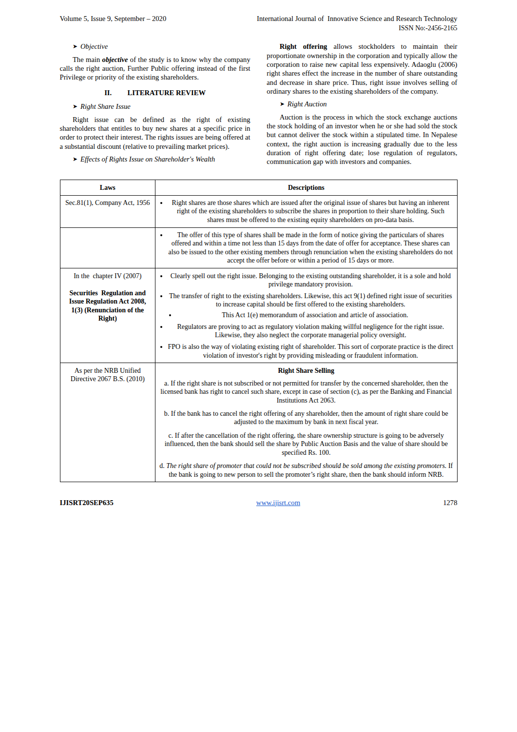Volume 5, Issue 9, September – 2020
International Journal of Innovative Science and Research Technology
ISSN No:-2456-2165
Objective
The main objective of the study is to know why the company calls the right auction, Further Public offering instead of the first Privilege or priority of the existing shareholders.
II. LITERATURE REVIEW
Right Share Issue
Right issue can be defined as the right of existing shareholders that entitles to buy new shares at a specific price in order to protect their interest. The rights issues are being offered at a substantial discount (relative to prevailing market prices).
Effects of Rights Issue on Shareholder's Wealth
Right offering allows stockholders to maintain their proportionate ownership in the corporation and typically allow the corporation to raise new capital less expensively. Adaoglu (2006) right shares effect the increase in the number of share outstanding and decrease in share price. Thus, right issue involves selling of ordinary shares to the existing shareholders of the company.
Right Auction
Auction is the process in which the stock exchange auctions the stock holding of an investor when he or she had sold the stock but cannot deliver the stock within a stipulated time. In Nepalese context, the right auction is increasing gradually due to the less duration of right offering date; lose regulation of regulators, communication gap with investors and companies.
| Laws | Descriptions |
| --- | --- |
| Sec.81(1), Company Act, 1956 | Right shares are those shares which are issued after the original issue of shares but having an inherent right of the existing shareholders to subscribe the shares in proportion to their share holding. Such shares must be offered to the existing equity shareholders on pro-data basis. |
| | The offer of this type of shares shall be made in the form of notice giving the particulars of shares offered and within a time not less than 15 days from the date of offer for acceptance. These shares can also be issued to the other existing members through renunciation when the existing shareholders do not accept the offer before or within a period of 15 days or more. |
| In the chapter IV (2007) Securities Regulation and Issue Regulation Act 2008, 1(3) (Renunciation of the Right) | Clearly spell out the right issue. Belonging to the existing outstanding shareholder, it is a sole and hold privilege mandatory provision. The transfer of right to the existing shareholders. Likewise, this act 9(1) defined right issue of securities to increase capital should be first offered to the existing shareholders. This Act 1(e) memorandum of association and article of association. Regulators are proving to act as regulatory violation making willful negligence for the right issue. Likewise, they also neglect the corporate managerial policy oversight. FPO is also the way of violating existing right of shareholder. This sort of corporate practice is the direct violation of investor's right by providing misleading or fraudulent information. |
| As per the NRB Unified Directive 2067 B.S. (2010) | Right Share Selling a. If the right share is not subscribed or not permitted for transfer by the concerned shareholder, then the licensed bank has right to cancel such share, except in case of section (c), as per the Banking and Financial Institutions Act 2063. b. If the bank has to cancel the right offering of any shareholder, then the amount of right share could be adjusted to the maximum by bank in next fiscal year. c. If after the cancellation of the right offering, the share ownership structure is going to be adversely influenced, then the bank should sell the share by Public Auction Basis and the value of share should be specified Rs. 100. d. The right share of promoter that could not be subscribed should be sold among the existing promoters. If the bank is going to new person to sell the promoter’s right share, then the bank should inform NRB. |
IJISRT20SEP635
www.ijisrt.com
1278